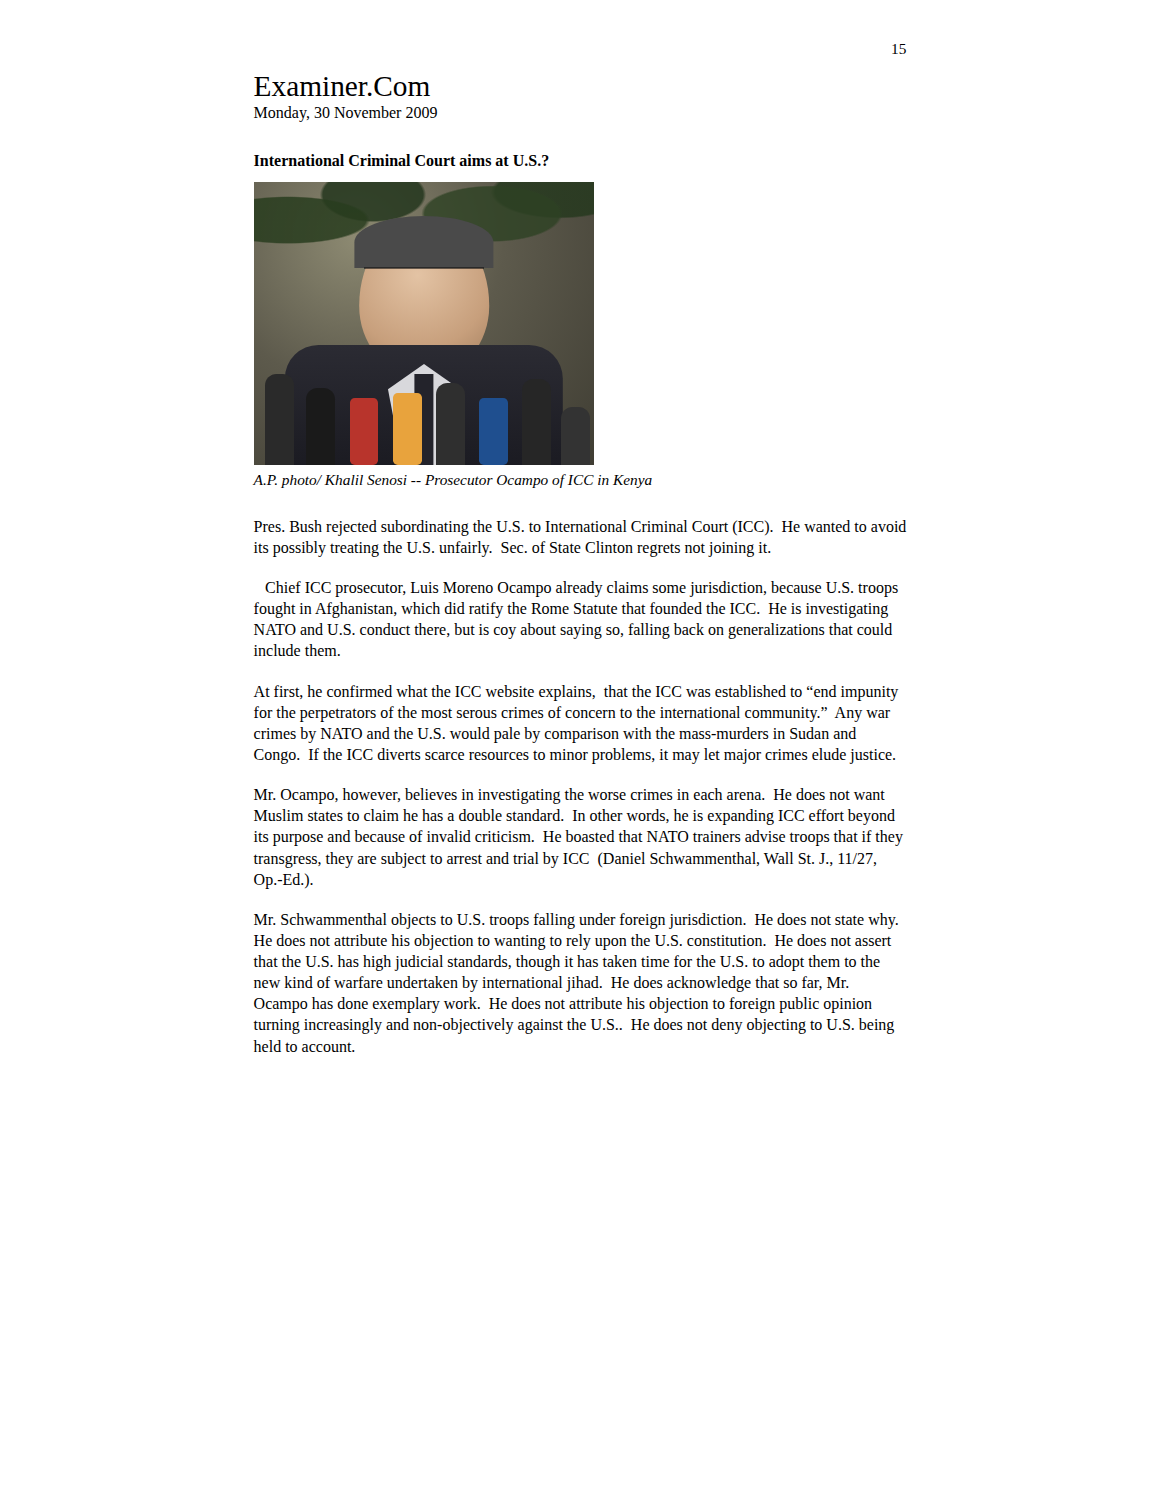15
Examiner.Com
Monday, 30 November 2009
International Criminal Court aims at U.S.?
A.P. photo/ Khalil Senosi -- Prosecutor Ocampo of ICC in Kenya
Pres. Bush rejected subordinating the U.S. to International Criminal Court (ICC). He wanted to avoid its possibly treating the U.S. unfairly. Sec. of State Clinton regrets not joining it.
Chief ICC prosecutor, Luis Moreno Ocampo already claims some jurisdiction, because U.S. troops fought in Afghanistan, which did ratify the Rome Statute that founded the ICC. He is investigating NATO and U.S. conduct there, but is coy about saying so, falling back on generalizations that could include them.
At first, he confirmed what the ICC website explains, that the ICC was established to “end impunity for the perpetrators of the most serous crimes of concern to the international community.” Any war crimes by NATO and the U.S. would pale by comparison with the mass-murders in Sudan and Congo. If the ICC diverts scarce resources to minor problems, it may let major crimes elude justice.
Mr. Ocampo, however, believes in investigating the worse crimes in each arena. He does not want Muslim states to claim he has a double standard. In other words, he is expanding ICC effort beyond its purpose and because of invalid criticism. He boasted that NATO trainers advise troops that if they transgress, they are subject to arrest and trial by ICC (Daniel Schwammenthal, Wall St. J., 11/27, Op.-Ed.).
Mr. Schwammenthal objects to U.S. troops falling under foreign jurisdiction. He does not state why. He does not attribute his objection to wanting to rely upon the U.S. constitution. He does not assert that the U.S. has high judicial standards, though it has taken time for the U.S. to adopt them to the new kind of warfare undertaken by international jihad. He does acknowledge that so far, Mr. Ocampo has done exemplary work. He does not attribute his objection to foreign public opinion turning increasingly and non-objectively against the U.S.. He does not deny objecting to U.S. being held to account.